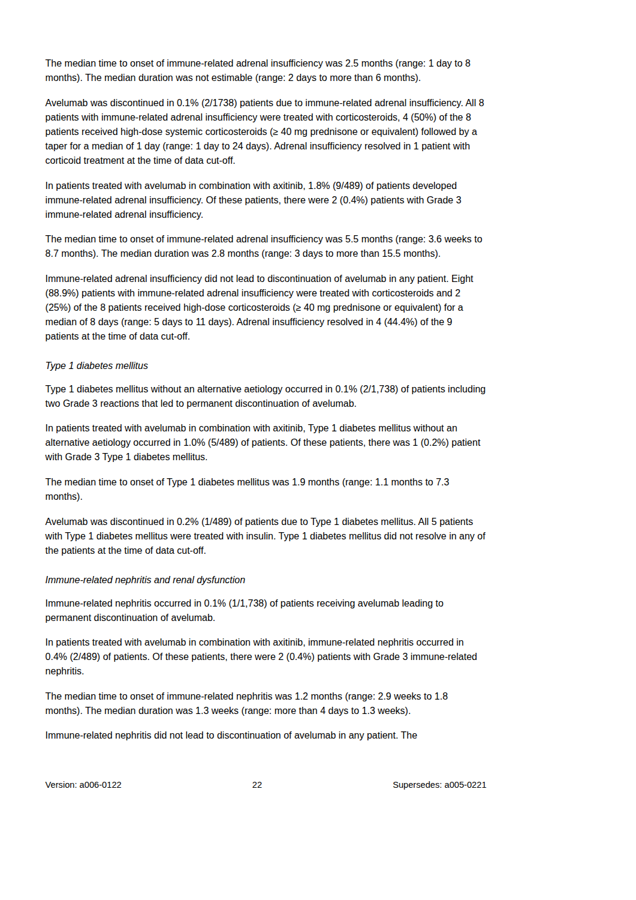The median time to onset of immune-related adrenal insufficiency was 2.5 months (range: 1 day to 8 months). The median duration was not estimable (range: 2 days to more than 6 months).
Avelumab was discontinued in 0.1% (2/1738) patients due to immune-related adrenal insufficiency. All 8 patients with immune-related adrenal insufficiency were treated with corticosteroids, 4 (50%) of the 8 patients received high-dose systemic corticosteroids (≥ 40 mg prednisone or equivalent) followed by a taper for a median of 1 day (range: 1 day to 24 days). Adrenal insufficiency resolved in 1 patient with corticoid treatment at the time of data cut-off.
In patients treated with avelumab in combination with axitinib, 1.8% (9/489) of patients developed immune-related adrenal insufficiency. Of these patients, there were 2 (0.4%) patients with Grade 3 immune-related adrenal insufficiency.
The median time to onset of immune-related adrenal insufficiency was 5.5 months (range: 3.6 weeks to 8.7 months). The median duration was 2.8 months (range: 3 days to more than 15.5 months).
Immune-related adrenal insufficiency did not lead to discontinuation of avelumab in any patient. Eight (88.9%) patients with immune-related adrenal insufficiency were treated with corticosteroids and 2 (25%) of the 8 patients received high-dose corticosteroids (≥ 40 mg prednisone or equivalent) for a median of 8 days (range: 5 days to 11 days). Adrenal insufficiency resolved in 4 (44.4%) of the 9 patients at the time of data cut-off.
Type 1 diabetes mellitus
Type 1 diabetes mellitus without an alternative aetiology occurred in 0.1% (2/1,738) of patients including two Grade 3 reactions that led to permanent discontinuation of avelumab.
In patients treated with avelumab in combination with axitinib, Type 1 diabetes mellitus without an alternative aetiology occurred in 1.0% (5/489) of patients. Of these patients, there was 1 (0.2%) patient with Grade 3 Type 1 diabetes mellitus.
The median time to onset of Type 1 diabetes mellitus was 1.9 months (range: 1.1 months to 7.3 months).
Avelumab was discontinued in 0.2% (1/489) of patients due to Type 1 diabetes mellitus. All 5 patients with Type 1 diabetes mellitus were treated with insulin. Type 1 diabetes mellitus did not resolve in any of the patients at the time of data cut-off.
Immune-related nephritis and renal dysfunction
Immune-related nephritis occurred in 0.1% (1/1,738) of patients receiving avelumab leading to permanent discontinuation of avelumab.
In patients treated with avelumab in combination with axitinib, immune-related nephritis occurred in 0.4% (2/489) of patients. Of these patients, there were 2 (0.4%) patients with Grade 3 immune-related nephritis.
The median time to onset of immune-related nephritis was 1.2 months (range: 2.9 weeks to 1.8 months). The median duration was 1.3 weeks (range: more than 4 days to 1.3 weeks).
Immune-related nephritis did not lead to discontinuation of avelumab in any patient. The
Version: a006-0122 22 Supersedes: a005-0221